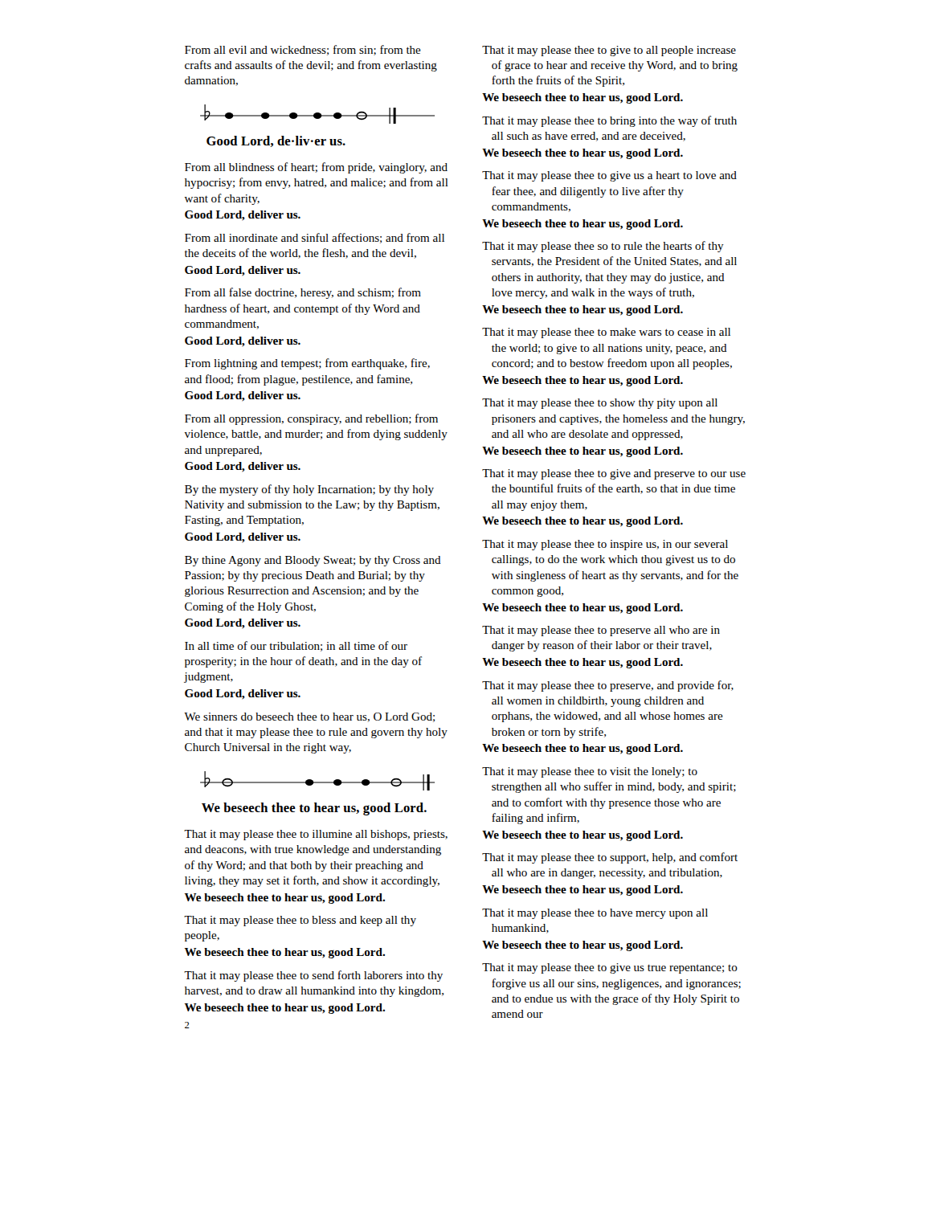From all evil and wickedness; from sin; from the crafts and assaults of the devil; and from everlasting damnation,
Good Lord, de·liv·er us.
From all blindness of heart; from pride, vainglory, and hypocrisy; from envy, hatred, and malice; and from all want of charity,
Good Lord, deliver us.
From all inordinate and sinful affections; and from all the deceits of the world, the flesh, and the devil,
Good Lord, deliver us.
From all false doctrine, heresy, and schism; from hardness of heart, and contempt of thy Word and commandment,
Good Lord, deliver us.
From lightning and tempest; from earthquake, fire, and flood; from plague, pestilence, and famine,
Good Lord, deliver us.
From all oppression, conspiracy, and rebellion; from violence, battle, and murder; and from dying suddenly and unprepared,
Good Lord, deliver us.
By the mystery of thy holy Incarnation; by thy holy Nativity and submission to the Law; by thy Baptism, Fasting, and Temptation,
Good Lord, deliver us.
By thine Agony and Bloody Sweat; by thy Cross and Passion; by thy precious Death and Burial; by thy glorious Resurrection and Ascension; and by the Coming of the Holy Ghost,
Good Lord, deliver us.
In all time of our tribulation; in all time of our prosperity; in the hour of death, and in the day of judgment,
Good Lord, deliver us.
We sinners do beseech thee to hear us, O Lord God; and that it may please thee to rule and govern thy holy Church Universal in the right way,
We beseech thee to hear us, good Lord.
That it may please thee to illumine all bishops, priests, and deacons, with true knowledge and understanding of thy Word; and that both by their preaching and living, they may set it forth, and show it accordingly,
We beseech thee to hear us, good Lord.
That it may please thee to bless and keep all thy people,
We beseech thee to hear us, good Lord.
That it may please thee to send forth laborers into thy harvest, and to draw all humankind into thy kingdom,
We beseech thee to hear us, good Lord.
That it may please thee to give to all people increase of grace to hear and receive thy Word, and to bring forth the fruits of the Spirit,
We beseech thee to hear us, good Lord.
That it may please thee to bring into the way of truth all such as have erred, and are deceived,
We beseech thee to hear us, good Lord.
That it may please thee to give us a heart to love and fear thee, and diligently to live after thy commandments,
We beseech thee to hear us, good Lord.
That it may please thee so to rule the hearts of thy servants, the President of the United States, and all others in authority, that they may do justice, and love mercy, and walk in the ways of truth,
We beseech thee to hear us, good Lord.
That it may please thee to make wars to cease in all the world; to give to all nations unity, peace, and concord; and to bestow freedom upon all peoples,
We beseech thee to hear us, good Lord.
That it may please thee to show thy pity upon all prisoners and captives, the homeless and the hungry, and all who are desolate and oppressed,
We beseech thee to hear us, good Lord.
That it may please thee to give and preserve to our use the bountiful fruits of the earth, so that in due time all may enjoy them,
We beseech thee to hear us, good Lord.
That it may please thee to inspire us, in our several callings, to do the work which thou givest us to do with singleness of heart as thy servants, and for the common good,
We beseech thee to hear us, good Lord.
That it may please thee to preserve all who are in danger by reason of their labor or their travel,
We beseech thee to hear us, good Lord.
That it may please thee to preserve, and provide for, all women in childbirth, young children and orphans, the widowed, and all whose homes are broken or torn by strife,
We beseech thee to hear us, good Lord.
That it may please thee to visit the lonely; to strengthen all who suffer in mind, body, and spirit; and to comfort with thy presence those who are failing and infirm,
We beseech thee to hear us, good Lord.
That it may please thee to support, help, and comfort all who are in danger, necessity, and tribulation,
We beseech thee to hear us, good Lord.
That it may please thee to have mercy upon all humankind,
We beseech thee to hear us, good Lord.
That it may please thee to give us true repentance; to forgive us all our sins, negligences, and ignorances; and to endue us with the grace of thy Holy Spirit to amend our
2